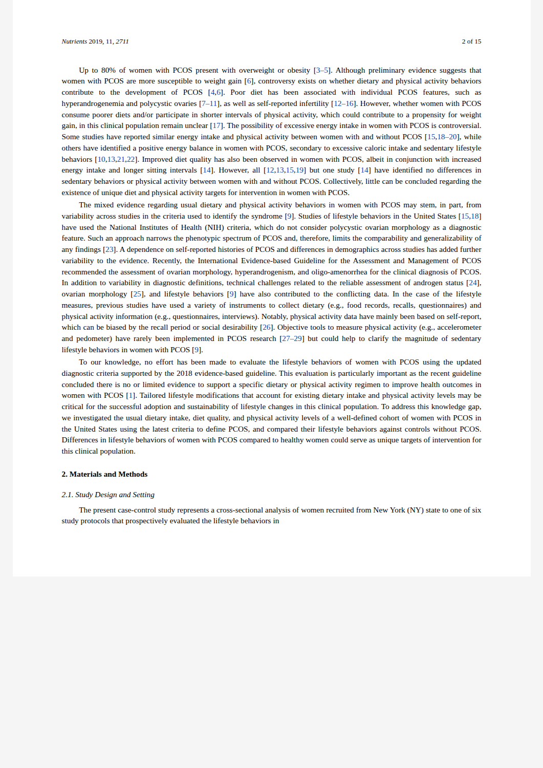Nutrients 2019, 11, 2711 2 of 15
Up to 80% of women with PCOS present with overweight or obesity [3–5]. Although preliminary evidence suggests that women with PCOS are more susceptible to weight gain [6], controversy exists on whether dietary and physical activity behaviors contribute to the development of PCOS [4,6]. Poor diet has been associated with individual PCOS features, such as hyperandrogenemia and polycystic ovaries [7–11], as well as self-reported infertility [12–16]. However, whether women with PCOS consume poorer diets and/or participate in shorter intervals of physical activity, which could contribute to a propensity for weight gain, in this clinical population remain unclear [17]. The possibility of excessive energy intake in women with PCOS is controversial. Some studies have reported similar energy intake and physical activity between women with and without PCOS [15,18–20], while others have identified a positive energy balance in women with PCOS, secondary to excessive caloric intake and sedentary lifestyle behaviors [10,13,21,22]. Improved diet quality has also been observed in women with PCOS, albeit in conjunction with increased energy intake and longer sitting intervals [14]. However, all [12,13,15,19] but one study [14] have identified no differences in sedentary behaviors or physical activity between women with and without PCOS. Collectively, little can be concluded regarding the existence of unique diet and physical activity targets for intervention in women with PCOS.
The mixed evidence regarding usual dietary and physical activity behaviors in women with PCOS may stem, in part, from variability across studies in the criteria used to identify the syndrome [9]. Studies of lifestyle behaviors in the United States [15,18] have used the National Institutes of Health (NIH) criteria, which do not consider polycystic ovarian morphology as a diagnostic feature. Such an approach narrows the phenotypic spectrum of PCOS and, therefore, limits the comparability and generalizability of any findings [23]. A dependence on self-reported histories of PCOS and differences in demographics across studies has added further variability to the evidence. Recently, the International Evidence-based Guideline for the Assessment and Management of PCOS recommended the assessment of ovarian morphology, hyperandrogenism, and oligo-amenorrhea for the clinical diagnosis of PCOS. In addition to variability in diagnostic definitions, technical challenges related to the reliable assessment of androgen status [24], ovarian morphology [25], and lifestyle behaviors [9] have also contributed to the conflicting data. In the case of the lifestyle measures, previous studies have used a variety of instruments to collect dietary (e.g., food records, recalls, questionnaires) and physical activity information (e.g., questionnaires, interviews). Notably, physical activity data have mainly been based on self-report, which can be biased by the recall period or social desirability [26]. Objective tools to measure physical activity (e.g., accelerometer and pedometer) have rarely been implemented in PCOS research [27–29] but could help to clarify the magnitude of sedentary lifestyle behaviors in women with PCOS [9].
To our knowledge, no effort has been made to evaluate the lifestyle behaviors of women with PCOS using the updated diagnostic criteria supported by the 2018 evidence-based guideline. This evaluation is particularly important as the recent guideline concluded there is no or limited evidence to support a specific dietary or physical activity regimen to improve health outcomes in women with PCOS [1]. Tailored lifestyle modifications that account for existing dietary intake and physical activity levels may be critical for the successful adoption and sustainability of lifestyle changes in this clinical population. To address this knowledge gap, we investigated the usual dietary intake, diet quality, and physical activity levels of a well-defined cohort of women with PCOS in the United States using the latest criteria to define PCOS, and compared their lifestyle behaviors against controls without PCOS. Differences in lifestyle behaviors of women with PCOS compared to healthy women could serve as unique targets of intervention for this clinical population.
2. Materials and Methods
2.1. Study Design and Setting
The present case-control study represents a cross-sectional analysis of women recruited from New York (NY) state to one of six study protocols that prospectively evaluated the lifestyle behaviors in